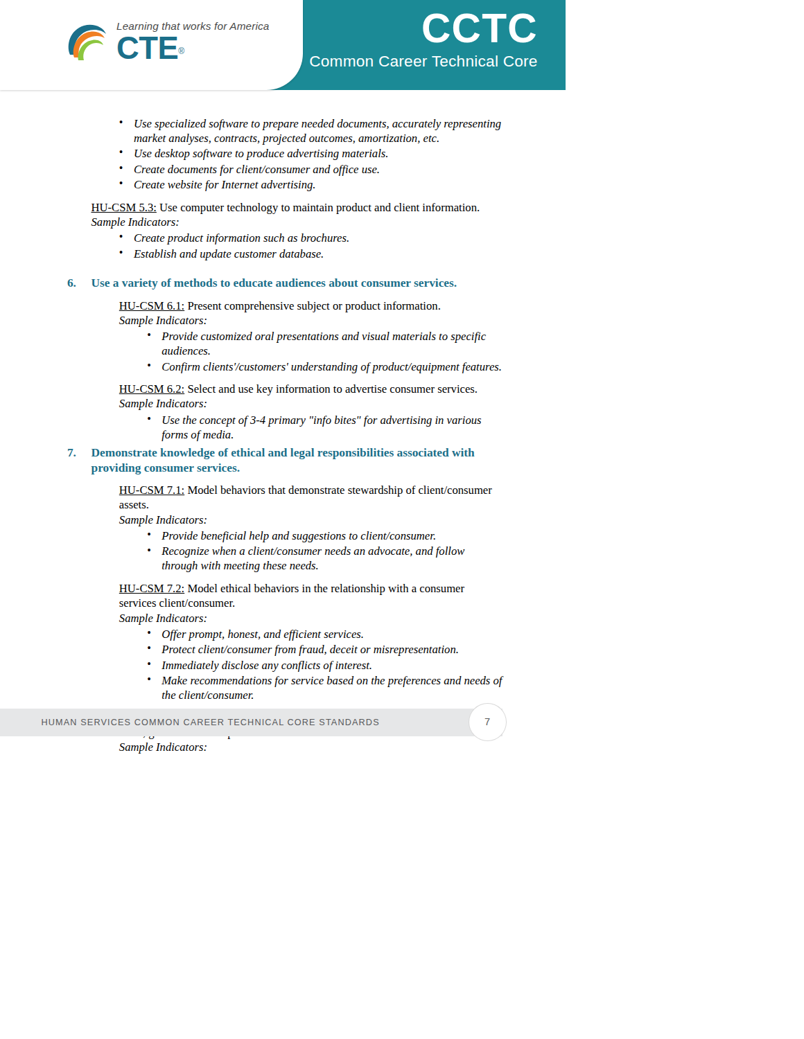CCTC Common Career Technical Core
Learning that works for America CTE®
Use specialized software to prepare needed documents, accurately representing market analyses, contracts, projected outcomes, amortization, etc.
Use desktop software to produce advertising materials.
Create documents for client/consumer and office use.
Create website for Internet advertising.
HU-CSM 5.3: Use computer technology to maintain product and client information.
Sample Indicators:
Create product information such as brochures.
Establish and update customer database.
6. Use a variety of methods to educate audiences about consumer services.
HU-CSM 6.1: Present comprehensive subject or product information.
Sample Indicators:
Provide customized oral presentations and visual materials to specific audiences.
Confirm clients'/customers' understanding of product/equipment features.
HU-CSM 6.2: Select and use key information to advertise consumer services.
Sample Indicators:
Use the concept of 3-4 primary "info bites" for advertising in various forms of media.
7. Demonstrate knowledge of ethical and legal responsibilities associated with providing consumer services.
HU-CSM 7.1: Model behaviors that demonstrate stewardship of client/consumer assets.
Sample Indicators:
Provide beneficial help and suggestions to client/consumer.
Recognize when a client/consumer needs an advocate, and follow through with meeting these needs.
HU-CSM 7.2: Model ethical behaviors in the relationship with a consumer services client/consumer.
Sample Indicators:
Offer prompt, honest, and efficient services.
Protect client/consumer from fraud, deceit or misrepresentation.
Immediately disclose any conflicts of interest.
Make recommendations for service based on the preferences and needs of the client/consumer.
HU-CSM 7.3: Comply with the letter and spirit of laws and regulations related to retail, governmental or private services.
Sample Indicators:
HUMAN SERVICES COMMON CAREER TECHNICAL CORE STANDARDS
7